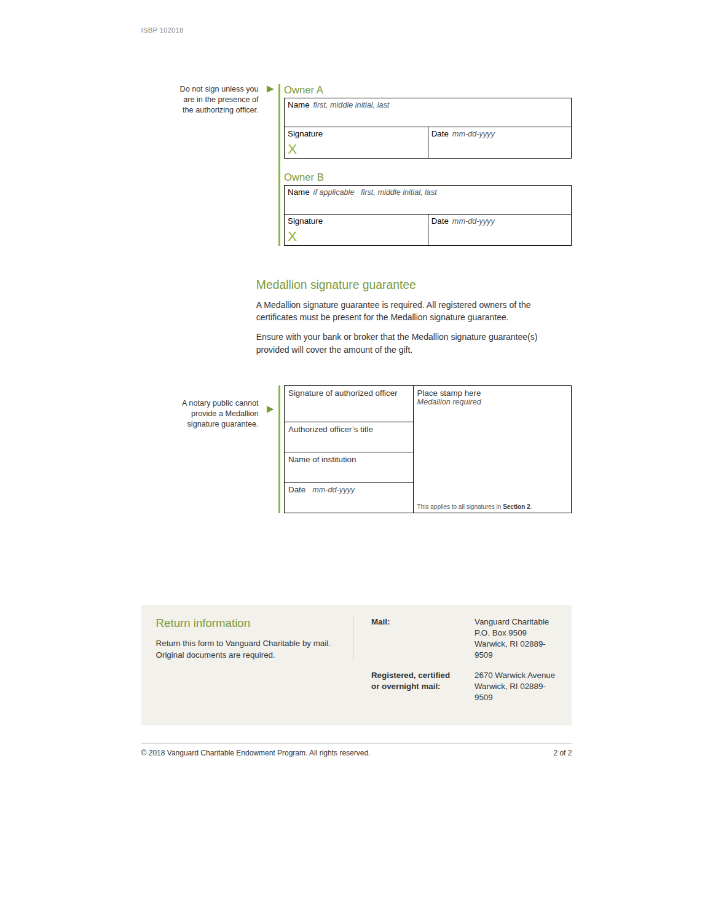ISBP 102018
Do not sign unless you
are in the presence of
the authorizing officer.
▶
Owner A
| Name first, middle initial, last |
| Signature X | Date mm-dd-yyyy |
Owner B
| Name if applicable first, middle initial, last |
| Signature X | Date mm-dd-yyyy |
Medallion signature guarantee
A Medallion signature guarantee is required. All registered owners of the certificates must be present for the Medallion signature guarantee.
Ensure with your bank or broker that the Medallion signature guarantee(s) provided will cover the amount of the gift.
A notary public cannot
provide a Medallion
signature guarantee.
▶
| Signature of authorized officer | Place stamp here Medallion required This applies to all signatures in Section 2 . |
| Authorized officer’s title |
| Name of institution |
| Date mm-dd-yyyy |
Return information
Return this form to Vanguard Charitable by mail.
Original documents are required.
| Mail: | Vanguard Charitable P.O. Box 9509 Warwick, RI 02889-9509 |
| Registered, certified or overnight mail: | 2670 Warwick Avenue Warwick, RI 02889-9509 |
© 2018 Vanguard Charitable Endowment Program. All rights reserved.
2 of 2